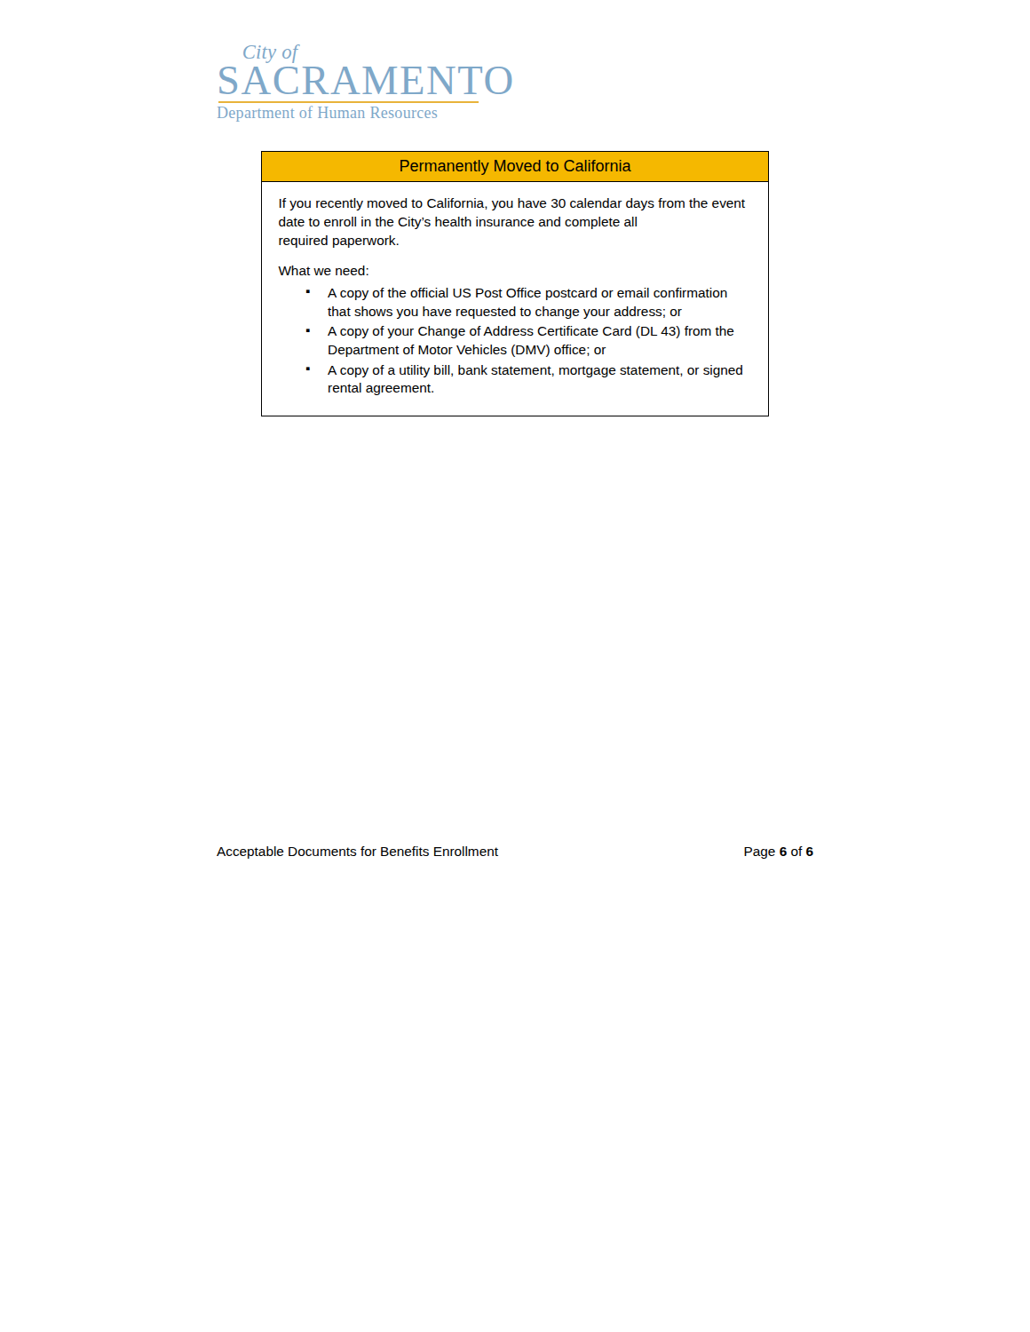City of SACRAMENTO
Department of Human Resources
Permanently Moved to California
If you recently moved to California, you have 30 calendar days from the event date to enroll in the City’s health insurance and complete all required paperwork.
What we need:
A copy of the official US Post Office postcard or email confirmation that shows you have requested to change your address; or
A copy of your Change of Address Certificate Card (DL 43) from the Department of Motor Vehicles (DMV) office; or
A copy of a utility bill, bank statement, mortgage statement, or signed rental agreement.
Acceptable Documents for Benefits Enrollment Page 6 of 6